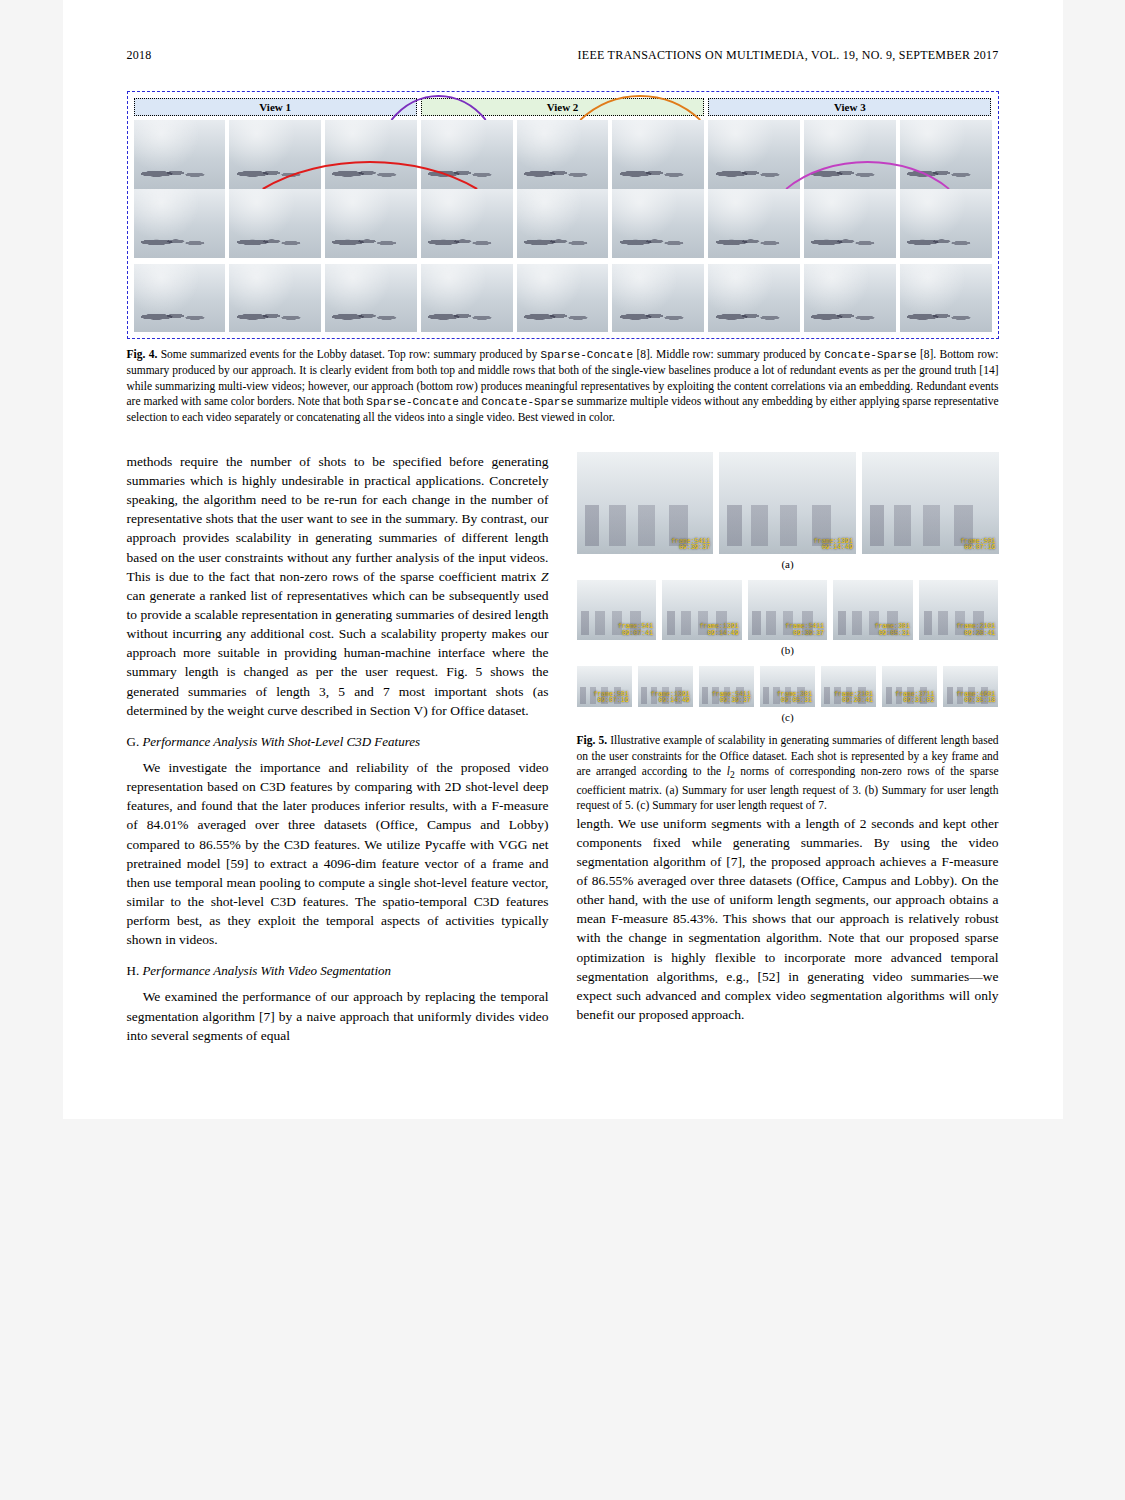2018 IEEE Transactions on Multimedia, Vol. 19, No. 9, September 2017
View 1
View 2
View 3
Fig. 4. Some summarized events for the Lobby dataset. Top row: summary produced by Sparse-Concate [8]. Middle row: summary produced by Concate-Sparse [8]. Bottom row: summary produced by our approach. It is clearly evident from both top and middle rows that both of the single-view baselines produce a lot of redundant events as per the ground truth [14] while summarizing multi-view videos; however, our approach (bottom row) produces meaningful representatives by exploiting the content correlations via an embedding. Redundant events are marked with same color borders. Note that both Sparse-Concate and Concate-Sparse summarize multiple videos without any embedding by either applying sparse representative selection to each video separately or concatenating all the videos into a single video. Best viewed in color.
methods require the number of shots to be specified before generating summaries which is highly undesirable in practical applications. Concretely speaking, the algorithm need to be re-run for each change in the number of representative shots that the user want to see in the summary. By contrast, our approach provides scalability in generating summaries of different length based on the user constraints without any further analysis of the input videos. This is due to the fact that non-zero rows of the sparse coefficient matrix Z can generate a ranked list of representatives which can be subsequently used to provide a scalable representation in generating summaries of desired length without incurring any additional cost. Such a scalability property makes our approach more suitable in providing human-machine interface where the summary length is changed as per the user request. Fig. 5 shows the generated summaries of length 3, 5 and 7 most important shots (as determined by the weight curve described in Section V) for Office dataset.
G. Performance Analysis With Shot-Level C3D Features
We investigate the importance and reliability of the proposed video representation based on C3D features by comparing with 2D shot-level deep features, and found that the later produces inferior results, with a F-measure of 84.01% averaged over three datasets (Office, Campus and Lobby) compared to 86.55% by the C3D features. We utilize Pycaffe with VGG net pretrained model [59] to extract a 4096-dim feature vector of a frame and then use temporal mean pooling to compute a single shot-level feature vector, similar to the shot-level C3D features. The spatio-temporal C3D features perform best, as they exploit the temporal aspects of activities typically shown in videos.
H. Performance Analysis With Video Segmentation
We examined the performance of our approach by replacing the temporal segmentation algorithm [7] by a naive approach that uniformly divides video into several segments of equal
frame:5411
09:39:37
frame:1391
09:14:49
frame:501
09:07:16
(a)
frame:541
09:07:41
frame:1391
09:14:49
frame:5411
09:39:37
frame:301
09:05:31
frame:2101
09:20:41
(b)
frame:501
09:07:16
frame:1391
09:14:49
frame:5411
09:39:37
frame:301
09:05:31
frame:2101
09:20:41
frame:3711
09:31:02
frame:4601
09:35:18
(c)
Fig. 5. Illustrative example of scalability in generating summaries of different length based on the user constraints for the Office dataset. Each shot is represented by a key frame and are arranged according to the l2 norms of corresponding non-zero rows of the sparse coefficient matrix. (a) Summary for user length request of 3. (b) Summary for user length request of 5. (c) Summary for user length request of 7.
length. We use uniform segments with a length of 2 seconds and kept other components fixed while generating summaries. By using the video segmentation algorithm of [7], the proposed approach achieves a F-measure of 86.55% averaged over three datasets (Office, Campus and Lobby). On the other hand, with the use of uniform length segments, our approach obtains a mean F-measure 85.43%. This shows that our approach is relatively robust with the change in segmentation algorithm. Note that our proposed sparse optimization is highly flexible to incorporate more advanced temporal segmentation algorithms, e.g., [52] in generating video summaries—we expect such advanced and complex video segmentation algorithms will only benefit our proposed approach.